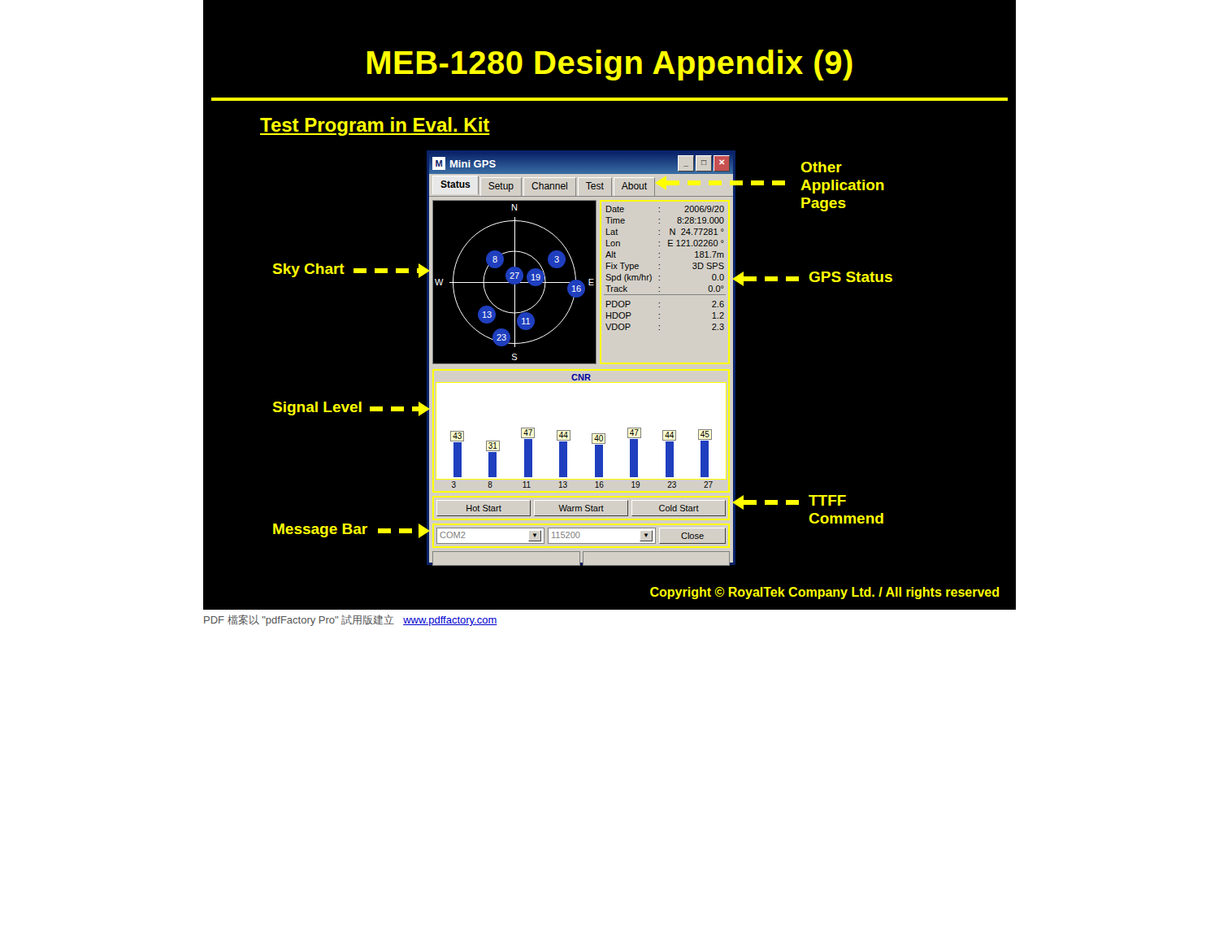MEB-1280 Design Appendix (9)
Test Program in Eval. Kit
M
Mini GPS
_
□
✕
Status
Setup
Channel
Test
About
N
S
W
E
8
27
19
3
16
13
11
23
| Date | : | 2006/9/20 |
| Time | : | 8:28:19.000 |
| Lat | : | N 24.77281 ° |
| Lon | : | E 121.02260 ° |
| Alt | : | 181.7m |
| Fix Type | : | 3D SPS |
| Spd (km/hr) | : | 0.0 |
| Track | : | 0.0° |
| PDOP | : | 2.6 |
| HDOP | : | 1.2 |
| VDOP | : | 2.3 |
CNR
43
31
47
44
40
47
44
45
381113 16192327
Hot Start
Warm Start
Cold Start
COM2▼
115200▼
Close
Sky Chart
Signal Level
Message Bar
Other
Application
Pages
GPS Status
TTFF
Commend
Copyright © RoyalTek Company Ltd. / All rights reserved
PDF 檔案以 "pdfFactory Pro" 試用版建立 www.pdffactory.com